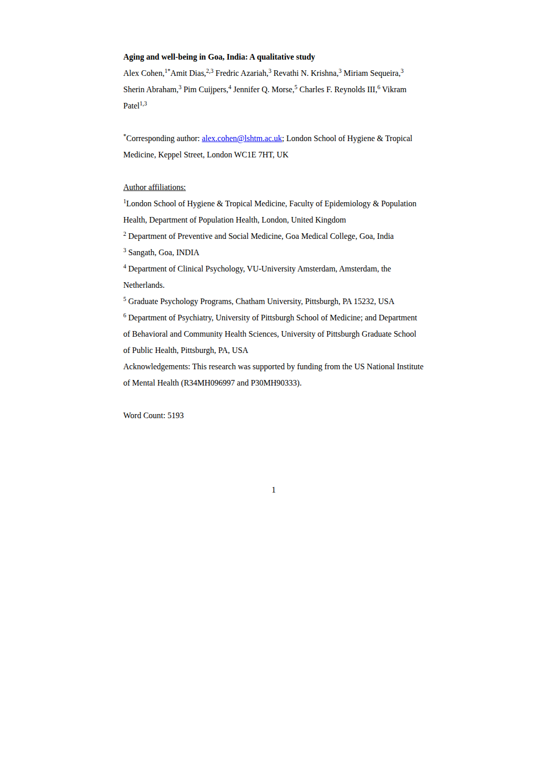Aging and well-being in Goa, India: A qualitative study
Alex Cohen,1*Amit Dias,2,3 Fredric Azariah,3 Revathi N. Krishna,3 Miriam Sequeira,3 Sherin Abraham,3 Pim Cuijpers,4 Jennifer Q. Morse,5 Charles F. Reynolds III,6 Vikram Patel1,3
*Corresponding author: alex.cohen@lshtm.ac.uk; London School of Hygiene & Tropical Medicine, Keppel Street, London WC1E 7HT, UK
Author affiliations:
1London School of Hygiene & Tropical Medicine, Faculty of Epidemiology & Population Health, Department of Population Health, London, United Kingdom
2 Department of Preventive and Social Medicine, Goa Medical College, Goa, India
3 Sangath, Goa, INDIA
4 Department of Clinical Psychology, VU-University Amsterdam, Amsterdam, the Netherlands.
5 Graduate Psychology Programs, Chatham University, Pittsburgh, PA 15232, USA
6 Department of Psychiatry, University of Pittsburgh School of Medicine; and Department of Behavioral and Community Health Sciences, University of Pittsburgh Graduate School of Public Health, Pittsburgh, PA, USA
Acknowledgements: This research was supported by funding from the US National Institute of Mental Health (R34MH096997 and P30MH90333).
Word Count: 5193
1